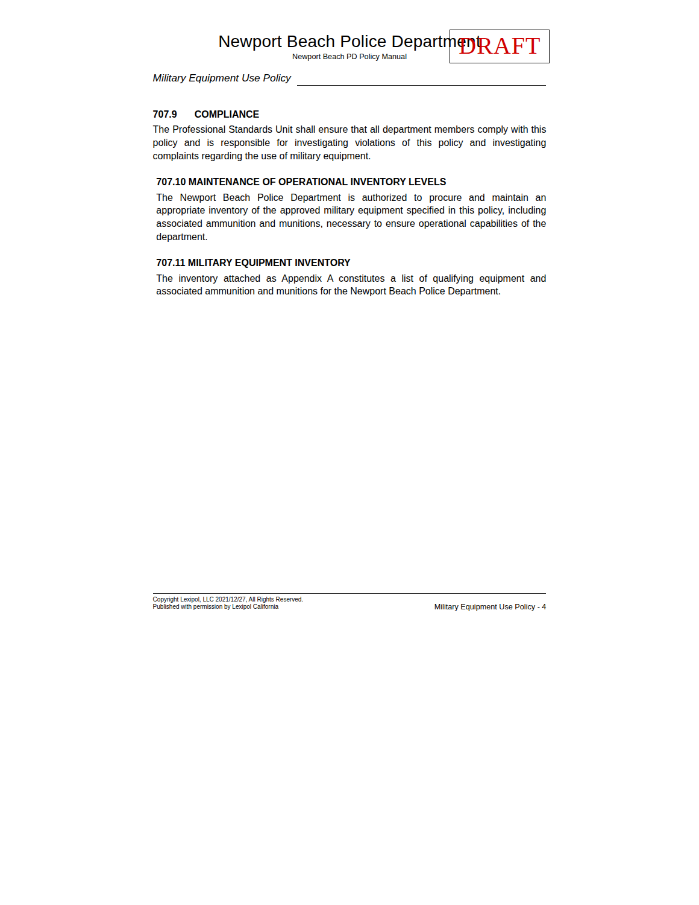DRAFT
Newport Beach Police Department
Newport Beach PD Policy Manual
Military Equipment Use Policy
707.9 COMPLIANCE
The Professional Standards Unit shall ensure that all department members comply with this policy and is responsible for investigating violations of this policy and investigating complaints regarding the use of military equipment.
707.10 MAINTENANCE OF OPERATIONAL INVENTORY LEVELS
The Newport Beach Police Department is authorized to procure and maintain an appropriate inventory of the approved military equipment specified in this policy, including associated ammunition and munitions, necessary to ensure operational capabilities of the department.
707.11 MILITARY EQUIPMENT INVENTORY
The inventory attached as Appendix A constitutes a list of qualifying equipment and associated ammunition and munitions for the Newport Beach Police Department.
Copyright Lexipol, LLC 2021/12/27, All Rights Reserved.
Published with permission by Lexipol California
Military Equipment Use Policy - 4